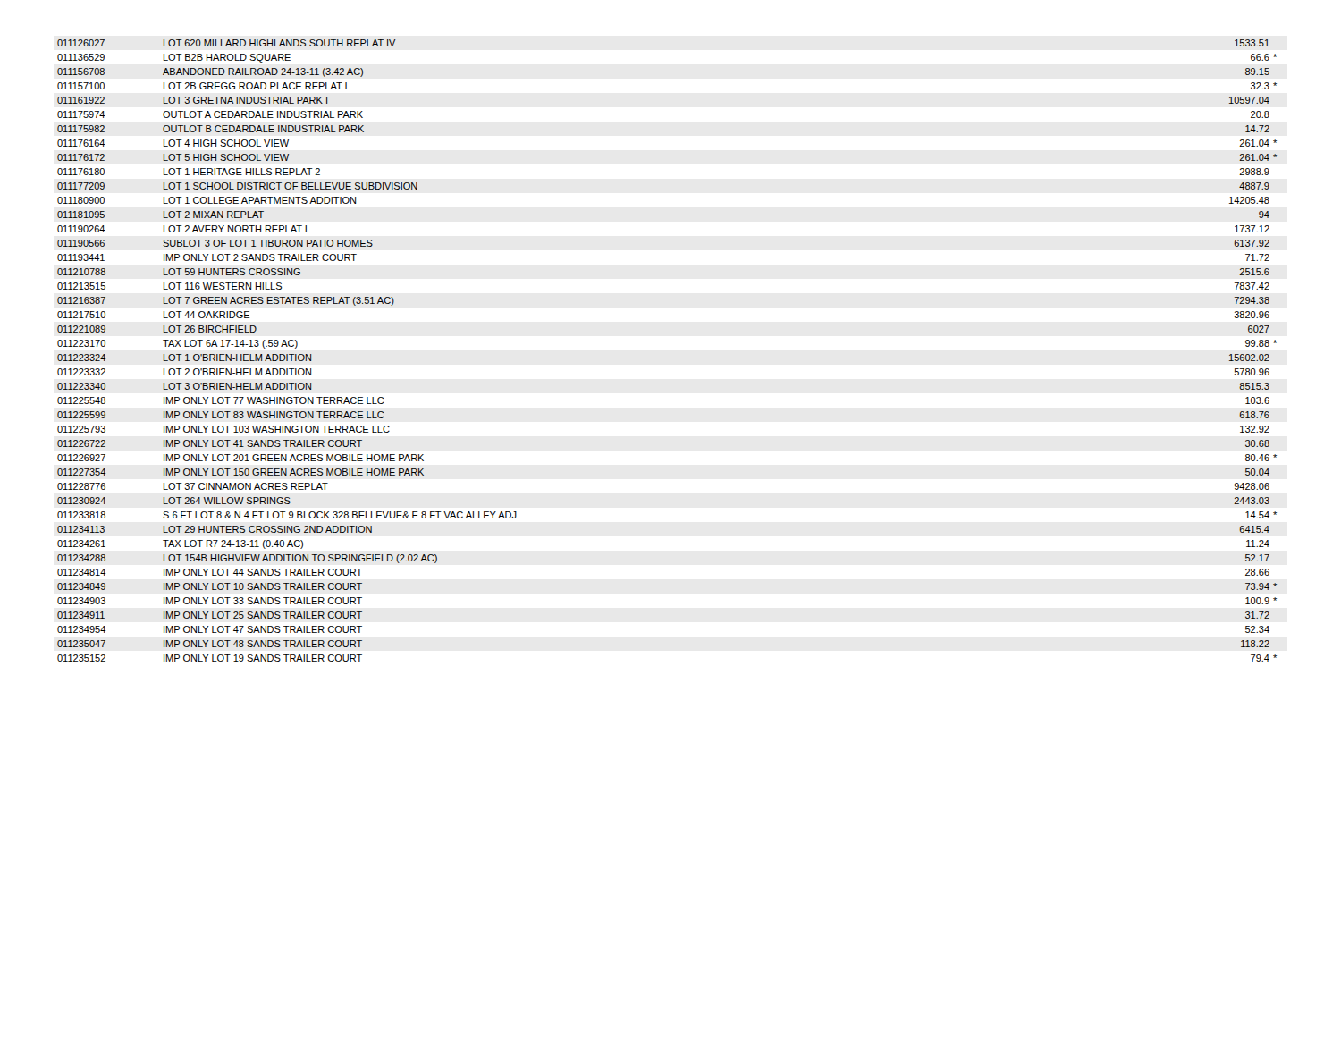| 011126027 | LOT 620 MILLARD HIGHLANDS SOUTH REPLAT IV | 1533.51 | |
| 011136529 | LOT B2B HAROLD SQUARE | 66.6 | * |
| 011156708 | ABANDONED RAILROAD 24-13-11 (3.42 AC) | 89.15 | |
| 011157100 | LOT 2B GREGG ROAD PLACE REPLAT I | 32.3 | * |
| 011161922 | LOT 3 GRETNA INDUSTRIAL PARK I | 10597.04 | |
| 011175974 | OUTLOT A CEDARDALE INDUSTRIAL PARK | 20.8 | |
| 011175982 | OUTLOT B CEDARDALE INDUSTRIAL PARK | 14.72 | |
| 011176164 | LOT 4 HIGH SCHOOL VIEW | 261.04 | * |
| 011176172 | LOT 5 HIGH SCHOOL VIEW | 261.04 | * |
| 011176180 | LOT 1 HERITAGE HILLS REPLAT 2 | 2988.9 | |
| 011177209 | LOT 1 SCHOOL DISTRICT OF BELLEVUE SUBDIVISION | 4887.9 | |
| 011180900 | LOT 1 COLLEGE APARTMENTS ADDITION | 14205.48 | |
| 011181095 | LOT 2 MIXAN REPLAT | 94 | |
| 011190264 | LOT 2 AVERY NORTH REPLAT I | 1737.12 | |
| 011190566 | SUBLOT 3 OF LOT 1 TIBURON PATIO HOMES | 6137.92 | |
| 011193441 | IMP ONLY LOT 2 SANDS TRAILER COURT | 71.72 | |
| 011210788 | LOT 59 HUNTERS CROSSING | 2515.6 | |
| 011213515 | LOT 116 WESTERN HILLS | 7837.42 | |
| 011216387 | LOT 7 GREEN ACRES ESTATES REPLAT (3.51 AC) | 7294.38 | |
| 011217510 | LOT 44 OAKRIDGE | 3820.96 | |
| 011221089 | LOT 26 BIRCHFIELD | 6027 | |
| 011223170 | TAX LOT 6A 17-14-13 (.59 AC) | 99.88 | * |
| 011223324 | LOT 1 O'BRIEN-HELM ADDITION | 15602.02 | |
| 011223332 | LOT 2 O'BRIEN-HELM ADDITION | 5780.96 | |
| 011223340 | LOT 3 O'BRIEN-HELM ADDITION | 8515.3 | |
| 011225548 | IMP ONLY LOT 77 WASHINGTON TERRACE LLC | 103.6 | |
| 011225599 | IMP ONLY LOT 83 WASHINGTON TERRACE LLC | 618.76 | |
| 011225793 | IMP ONLY LOT 103 WASHINGTON TERRACE LLC | 132.92 | |
| 011226722 | IMP ONLY LOT 41 SANDS TRAILER COURT | 30.68 | |
| 011226927 | IMP ONLY LOT 201 GREEN ACRES MOBILE HOME PARK | 80.46 | * |
| 011227354 | IMP ONLY LOT 150 GREEN ACRES MOBILE HOME PARK | 50.04 | |
| 011228776 | LOT 37 CINNAMON ACRES REPLAT | 9428.06 | |
| 011230924 | LOT 264 WILLOW SPRINGS | 2443.03 | |
| 011233818 | S 6 FT LOT 8 & N 4 FT LOT 9 BLOCK 328 BELLEVUE& E 8 FT VAC ALLEY ADJ | 14.54 | * |
| 011234113 | LOT 29 HUNTERS CROSSING 2ND ADDITION | 6415.4 | |
| 011234261 | TAX LOT R7 24-13-11 (0.40 AC) | 11.24 | |
| 011234288 | LOT 154B HIGHVIEW ADDITION TO SPRINGFIELD (2.02 AC) | 52.17 | |
| 011234814 | IMP ONLY LOT 44 SANDS TRAILER COURT | 28.66 | |
| 011234849 | IMP ONLY LOT 10 SANDS TRAILER COURT | 73.94 | * |
| 011234903 | IMP ONLY LOT 33 SANDS TRAILER COURT | 100.9 | * |
| 011234911 | IMP ONLY LOT 25 SANDS TRAILER COURT | 31.72 | |
| 011234954 | IMP ONLY LOT 47 SANDS TRAILER COURT | 52.34 | |
| 011235047 | IMP ONLY LOT 48 SANDS TRAILER COURT | 118.22 | |
| 011235152 | IMP ONLY LOT 19 SANDS TRAILER COURT | 79.4 | * |